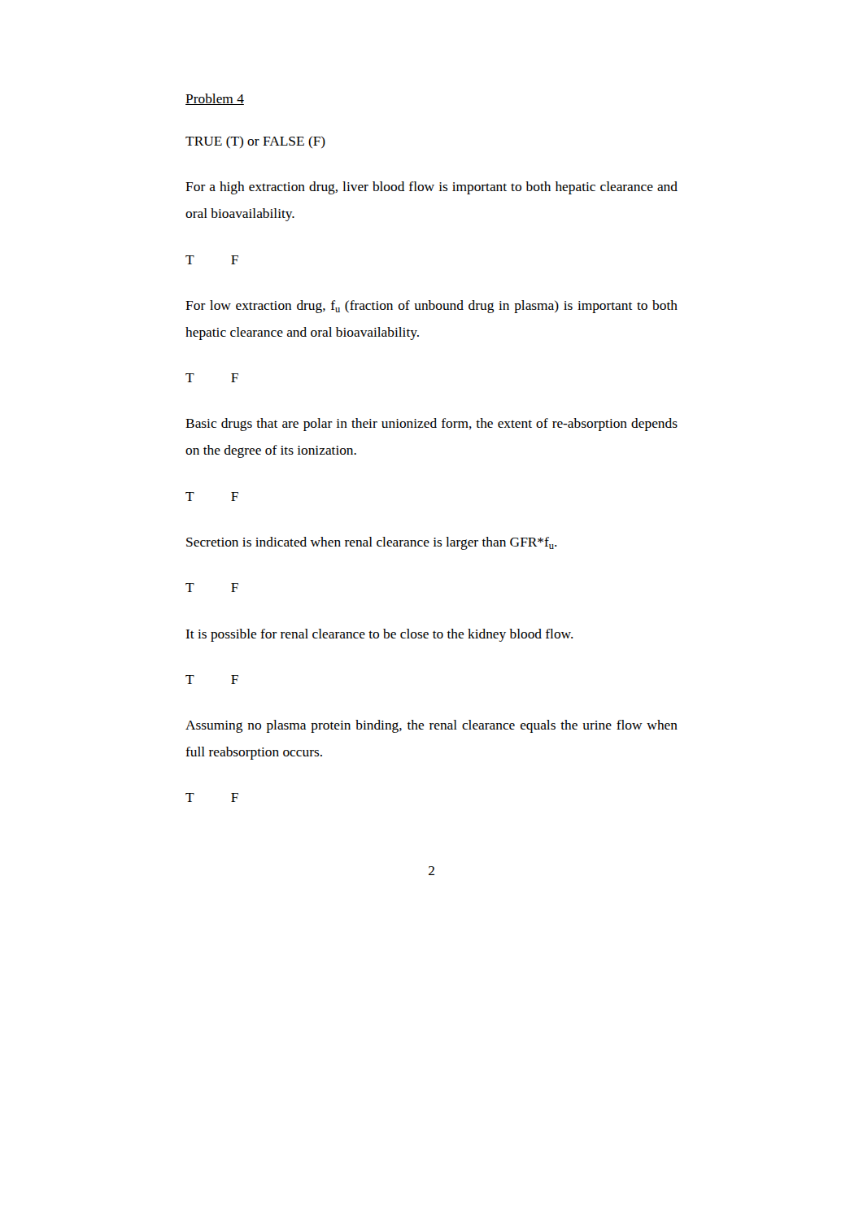Problem 4
TRUE (T) or FALSE (F)
For a high extraction drug, liver blood flow is important to both hepatic clearance and oral bioavailability.
T F
For low extraction drug, fu (fraction of unbound drug in plasma) is important to both hepatic clearance and oral bioavailability.
T F
Basic drugs that are polar in their unionized form, the extent of re-absorption depends on the degree of its ionization.
T F
Secretion is indicated when renal clearance is larger than GFR*fu.
T F
It is possible for renal clearance to be close to the kidney blood flow.
T F
Assuming no plasma protein binding, the renal clearance equals the urine flow when full reabsorption occurs.
T F
2